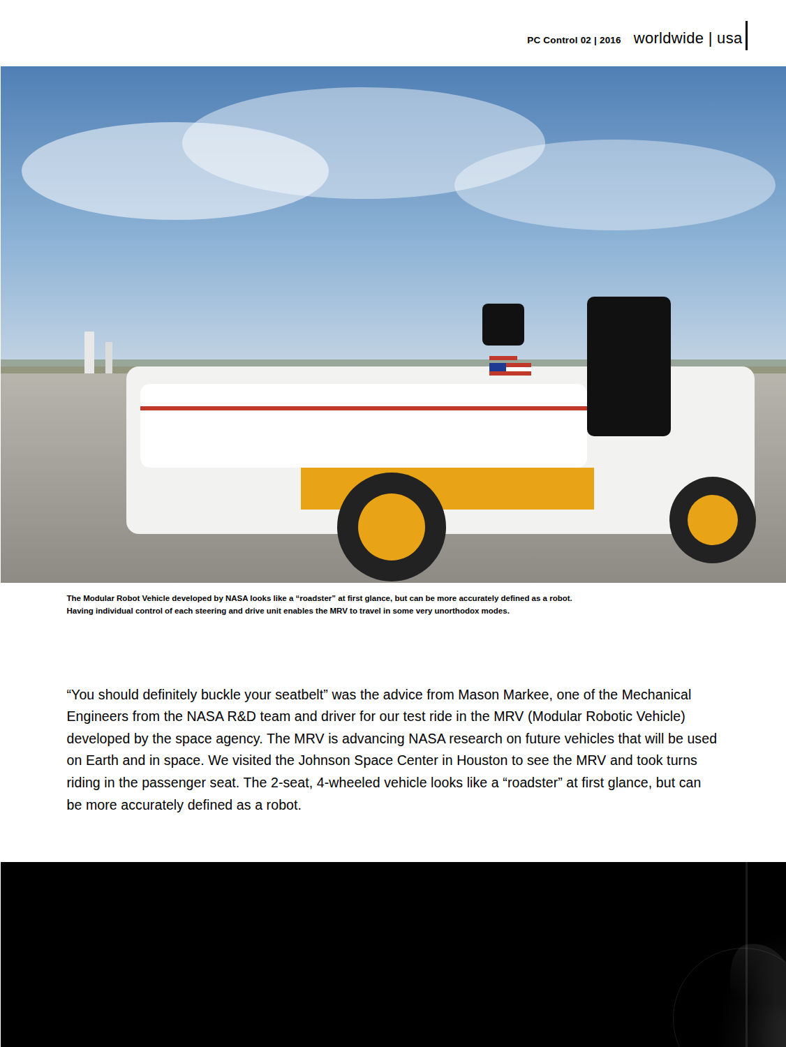PC Control 02 | 2016 worldwide | usa
The Modular Robot Vehicle developed by NASA looks like a “roadster” at first glance, but can be more accurately defined as a robot.
Having individual control of each steering and drive unit enables the MRV to travel in some very unorthodox modes.
“You should definitely buckle your seatbelt” was the advice from Mason Markee, one of the Mechanical Engineers from the NASA R&D team and driver for our test ride in the MRV (Modular Robotic Vehicle) developed by the space agency. The MRV is advancing NASA research on future vehicles that will be used on Earth and in space. We visited the Johnson Space Center in Houston to see the MRV and took turns riding in the passenger seat. The 2-seat, 4-wheeled vehicle looks like a “roadster” at first glance, but can be more accurately defined as a robot.